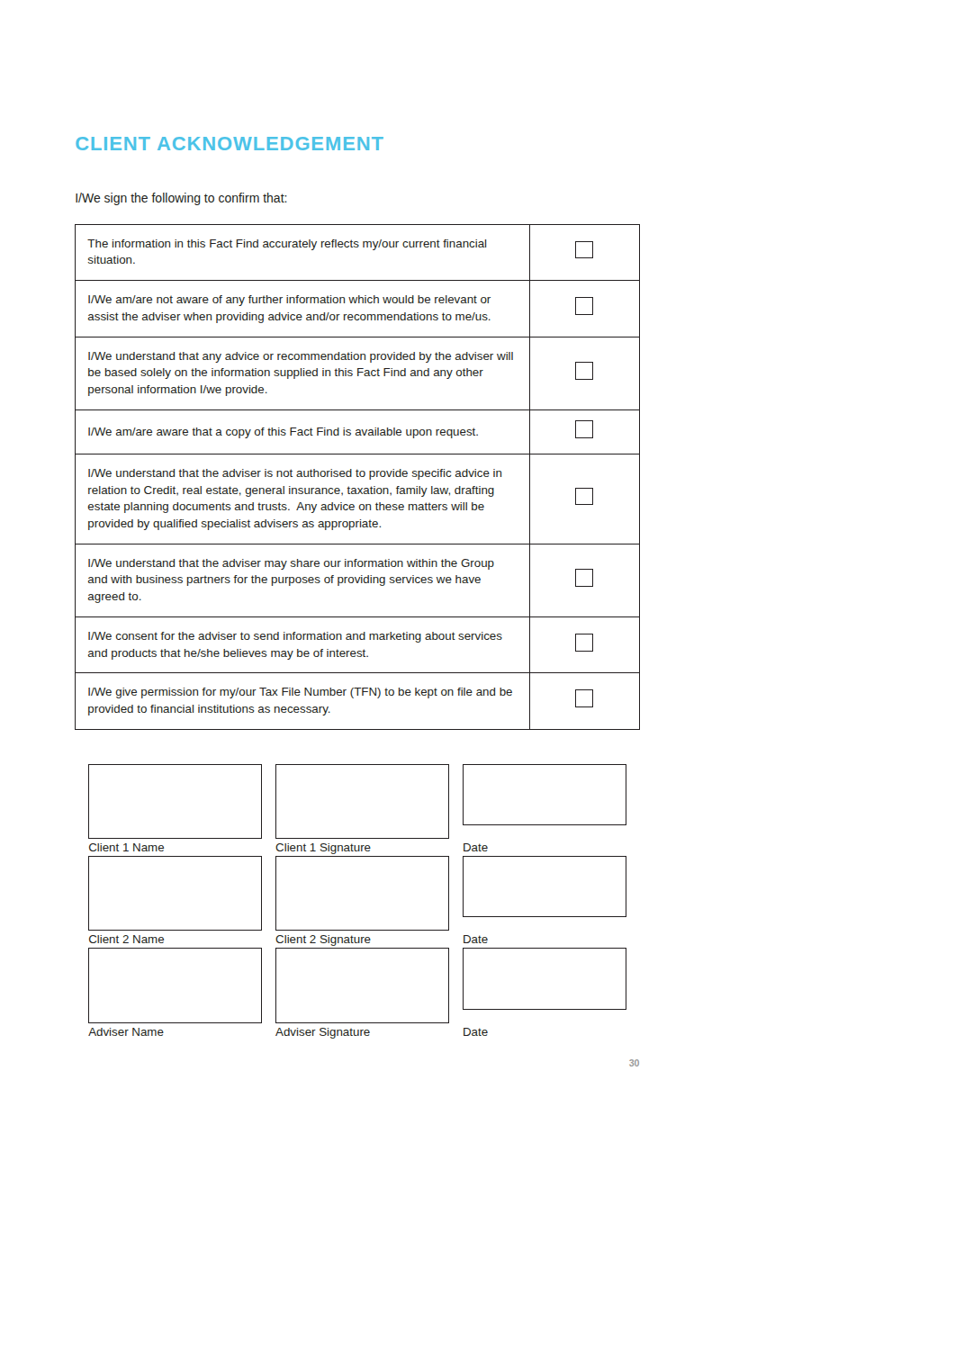Client Acknowledgement
I/We sign the following to confirm that:
| The information in this Fact Find accurately reflects my/our current financial situation. | |
| I/We am/are not aware of any further information which would be relevant or assist the adviser when providing advice and/or recommendations to me/us. | |
| I/We understand that any advice or recommendation provided by the adviser will be based solely on the information supplied in this Fact Find and any other personal information I/we provide. | |
| I/We am/are aware that a copy of this Fact Find is available upon request. | |
| I/We understand that the adviser is not authorised to provide specific advice in relation to Credit, real estate, general insurance, taxation, family law, drafting estate planning documents and trusts. Any advice on these matters will be provided by qualified specialist advisers as appropriate. | |
| I/We understand that the adviser may share our information within the Group and with business partners for the purposes of providing services we have agreed to. | |
| I/We consent for the adviser to send information and marketing about services and products that he/she believes may be of interest. | |
| I/We give permission for my/our Tax File Number (TFN) to be kept on file and be provided to financial institutions as necessary. | |
| Client 1 Name | Client 1 Signature | Date |
| Client 2 Name | Client 2 Signature | Date |
| Adviser Name | Adviser Signature | Date |
30